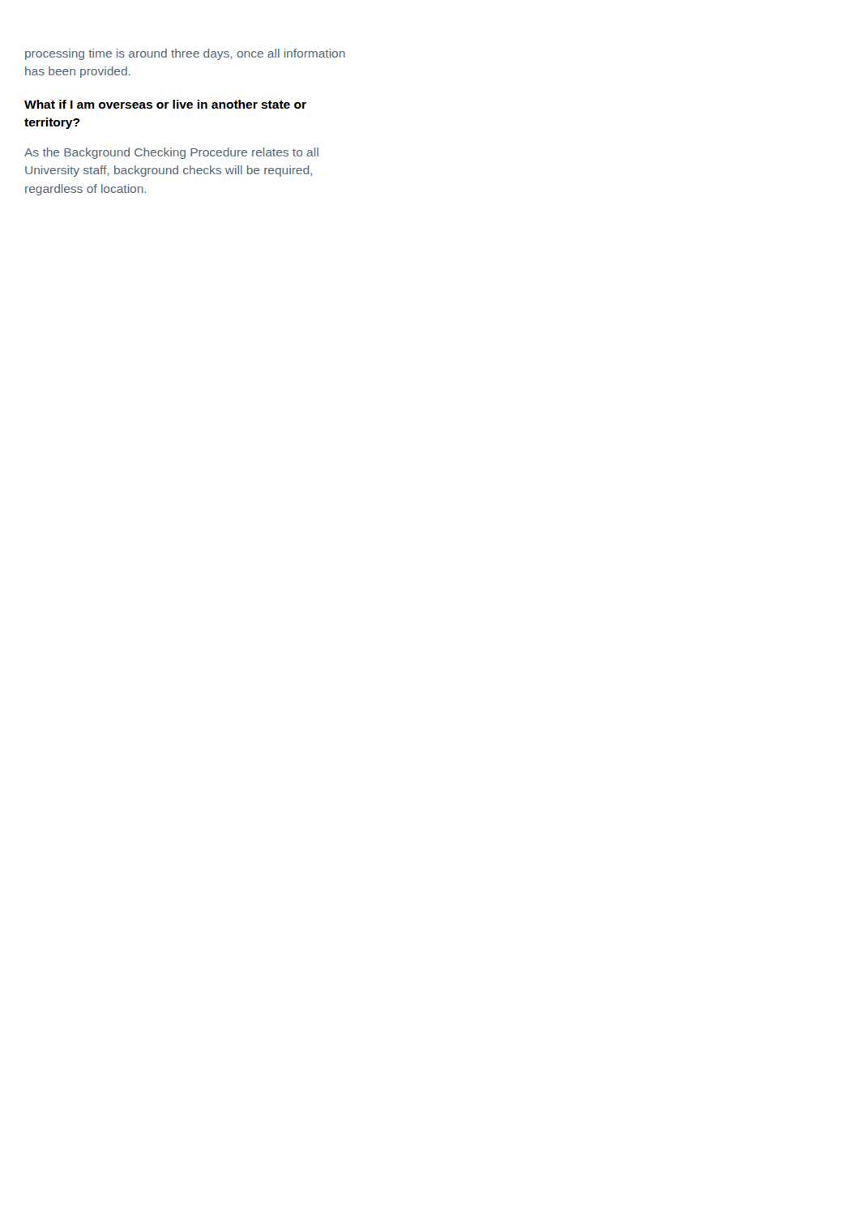processing time is around three days, once all information has been provided.
What if I am overseas or live in another state or territory?
As the Background Checking Procedure relates to all University staff, background checks will be required, regardless of location.